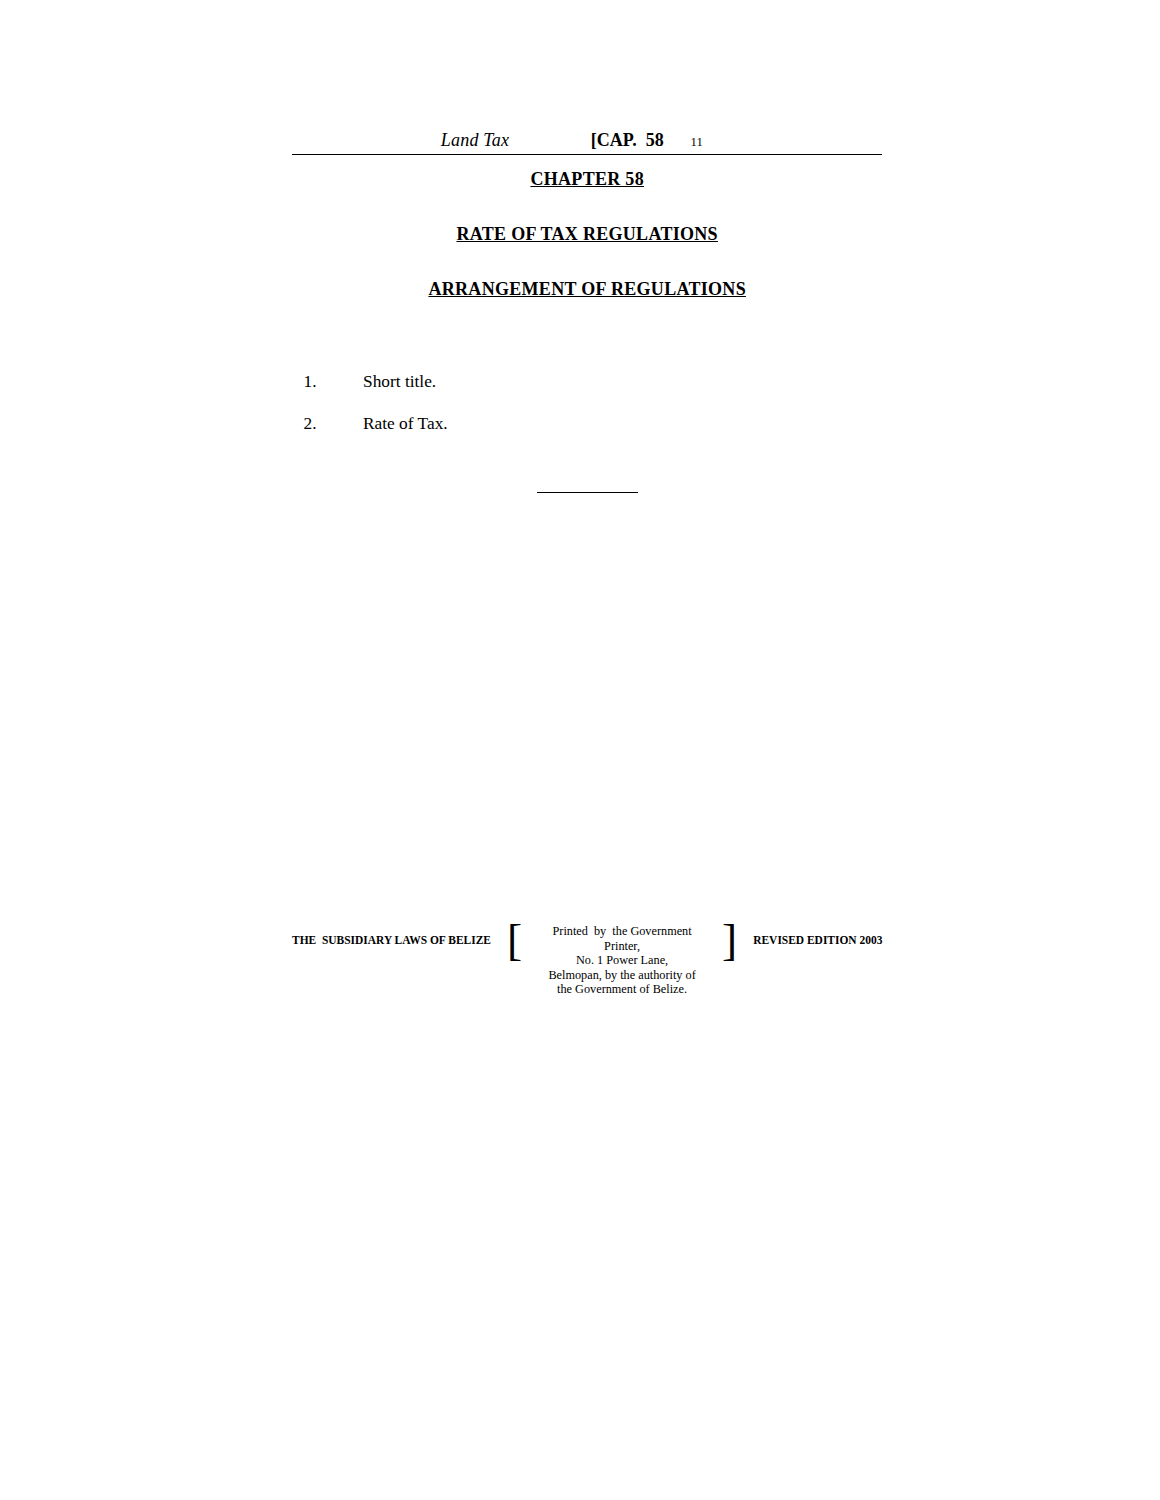Land Tax [CAP. 58 11
CHAPTER 58
RATE OF TAX REGULATIONS
ARRANGEMENT OF REGULATIONS
1.
Short title.
2.
Rate of Tax.
THE SUBSIDIARY LAWS OF BELIZE
[ Printed by the Government Printer,
No. 1 Power Lane,
Belmopan, by the authority of
the Government of Belize. ]
REVISED EDITION 2003